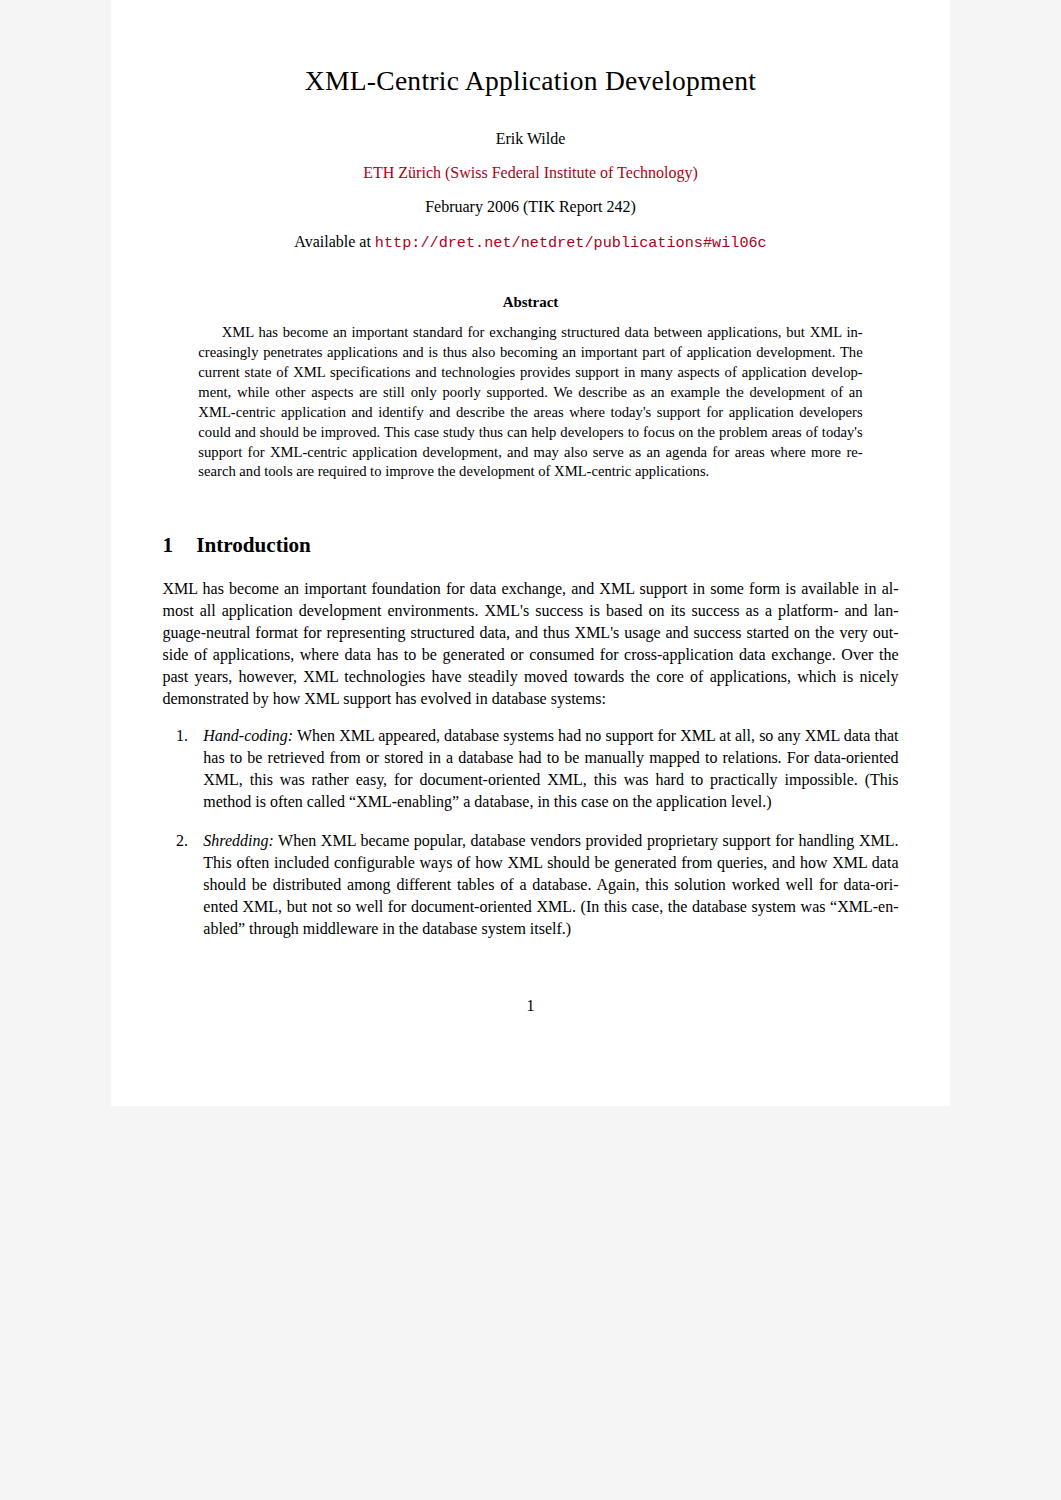XML-Centric Application Development
Erik Wilde
ETH Zürich (Swiss Federal Institute of Technology)
February 2006 (TIK Report 242)
Available at http://dret.net/netdret/publications#wil06c
Abstract
XML has become an important standard for exchanging structured data between applications, but XML increasingly penetrates applications and is thus also becoming an important part of application development. The current state of XML specifications and technologies provides support in many aspects of application development, while other aspects are still only poorly supported. We describe as an example the development of an XML-centric application and identify and describe the areas where today's support for application developers could and should be improved. This case study thus can help developers to focus on the problem areas of today's support for XML-centric application development, and may also serve as an agenda for areas where more research and tools are required to improve the development of XML-centric applications.
1 Introduction
XML has become an important foundation for data exchange, and XML support in some form is available in almost all application development environments. XML's success is based on its success as a platform- and language-neutral format for representing structured data, and thus XML's usage and success started on the very outside of applications, where data has to be generated or consumed for cross-application data exchange. Over the past years, however, XML technologies have steadily moved towards the core of applications, which is nicely demonstrated by how XML support has evolved in database systems:
Hand-coding: When XML appeared, database systems had no support for XML at all, so any XML data that has to be retrieved from or stored in a database had to be manually mapped to relations. For data-oriented XML, this was rather easy, for document-oriented XML, this was hard to practically impossible. (This method is often called “XML-enabling” a database, in this case on the application level.)
Shredding: When XML became popular, database vendors provided proprietary support for handling XML. This often included configurable ways of how XML should be generated from queries, and how XML data should be distributed among different tables of a database. Again, this solution worked well for data-oriented XML, but not so well for document-oriented XML. (In this case, the database system was “XML-enabled” through middleware in the database system itself.)
1